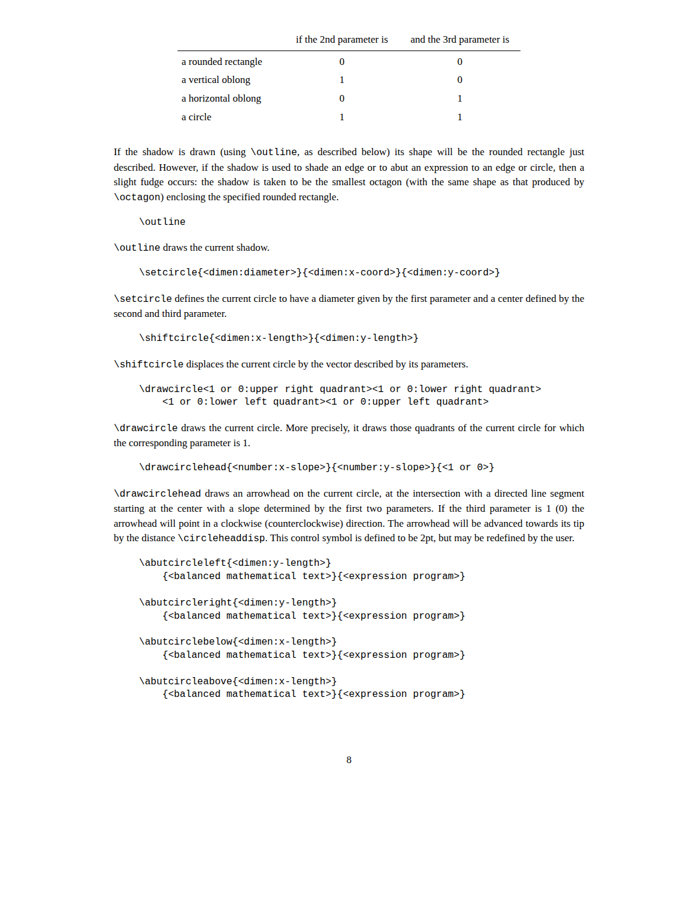| | if the 2nd parameter is | and the 3rd parameter is |
| --- | --- | --- |
| a rounded rectangle | 0 | 0 |
| a vertical oblong | 1 | 0 |
| a horizontal oblong | 0 | 1 |
| a circle | 1 | 1 |
If the shadow is drawn (using \outline, as described below) its shape will be the rounded rectangle just described. However, if the shadow is used to shade an edge or to abut an expression to an edge or circle, then a slight fudge occurs: the shadow is taken to be the smallest octagon (with the same shape as that produced by \octagon) enclosing the specified rounded rectangle.
\outline
\outline draws the current shadow.
\setcircle{<dimen:diameter>}{<dimen:x-coord>}{<dimen:y-coord>}
\setcircle defines the current circle to have a diameter given by the first parameter and a center defined by the second and third parameter.
\shiftcircle{<dimen:x-length>}{<dimen:y-length>}
\shiftcircle displaces the current circle by the vector described by its parameters.
\drawcircle<1 or 0:upper right quadrant><1 or 0:lower right quadrant>
    <1 or 0:lower left quadrant><1 or 0:upper left quadrant>
\drawcircle draws the current circle. More precisely, it draws those quadrants of the current circle for which the corresponding parameter is 1.
\drawcirclehead{<number:x-slope>}{<number:y-slope>}{<1 or 0>}
\drawcirclehead draws an arrowhead on the current circle, at the intersection with a directed line segment starting at the center with a slope determined by the first two parameters. If the third parameter is 1 (0) the arrowhead will point in a clockwise (counterclockwise) direction. The arrowhead will be advanced towards its tip by the distance \circleheaddisp. This control symbol is defined to be 2pt, but may be redefined by the user.
\abutcircleleft{<dimen:y-length>}
    {<balanced mathematical text>}{<expression program>}

\abutcircleright{<dimen:y-length>}
    {<balanced mathematical text>}{<expression program>}

\abutcirclebelow{<dimen:x-length>}
    {<balanced mathematical text>}{<expression program>}

\abutcircleabove{<dimen:x-length>}
    {<balanced mathematical text>}{<expression program>}
8